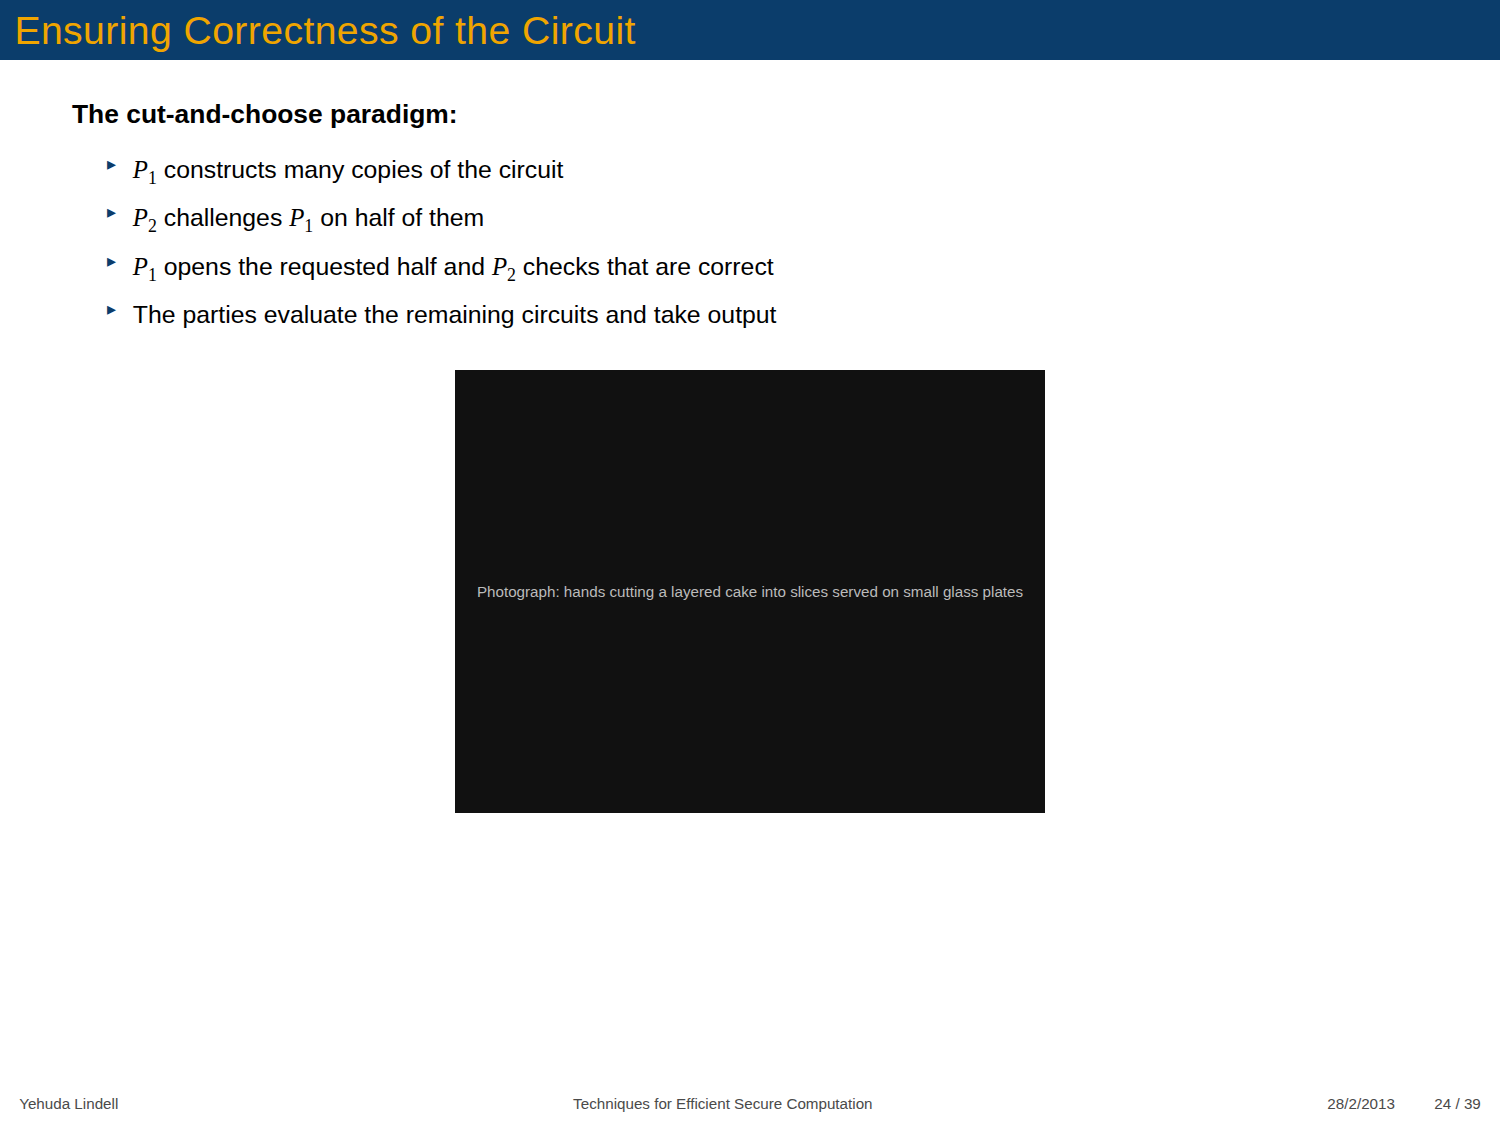Ensuring Correctness of the Circuit
The cut-and-choose paradigm:
P1 constructs many copies of the circuit
P2 challenges P1 on half of them
P1 opens the requested half and P2 checks that are correct
The parties evaluate the remaining circuits and take output
Photograph: hands cutting a layered cake into slices served on small glass plates
Yehuda Lindell
Techniques for Efficient Secure Computation
28/2/2013 24 / 39